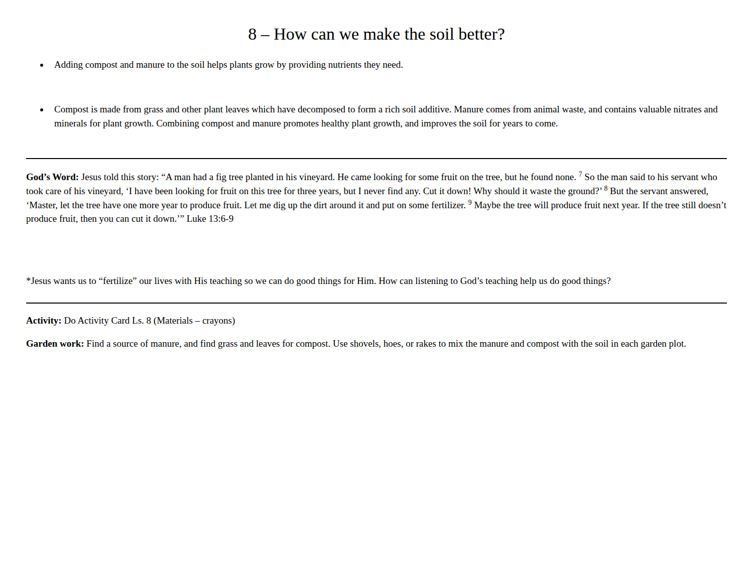8 – How can we make the soil better?
Adding compost and manure to the soil helps plants grow by providing nutrients they need.
Compost is made from grass and other plant leaves which have decomposed to form a rich soil additive. Manure comes from animal waste, and contains valuable nitrates and minerals for plant growth. Combining compost and manure promotes healthy plant growth, and improves the soil for years to come.
God’s Word: Jesus told this story: “A man had a fig tree planted in his vineyard. He came looking for some fruit on the tree, but he found none. 7 So the man said to his servant who took care of his vineyard, ‘I have been looking for fruit on this tree for three years, but I never find any. Cut it down! Why should it waste the ground?’ 8 But the servant answered, ‘Master, let the tree have one more year to produce fruit. Let me dig up the dirt around it and put on some fertilizer. 9 Maybe the tree will produce fruit next year. If the tree still doesn’t produce fruit, then you can cut it down.’” Luke 13:6-9
*Jesus wants us to “fertilize” our lives with His teaching so we can do good things for Him. How can listening to God’s teaching help us do good things?
Activity: Do Activity Card Ls. 8 (Materials – crayons)
Garden work: Find a source of manure, and find grass and leaves for compost. Use shovels, hoes, or rakes to mix the manure and compost with the soil in each garden plot.